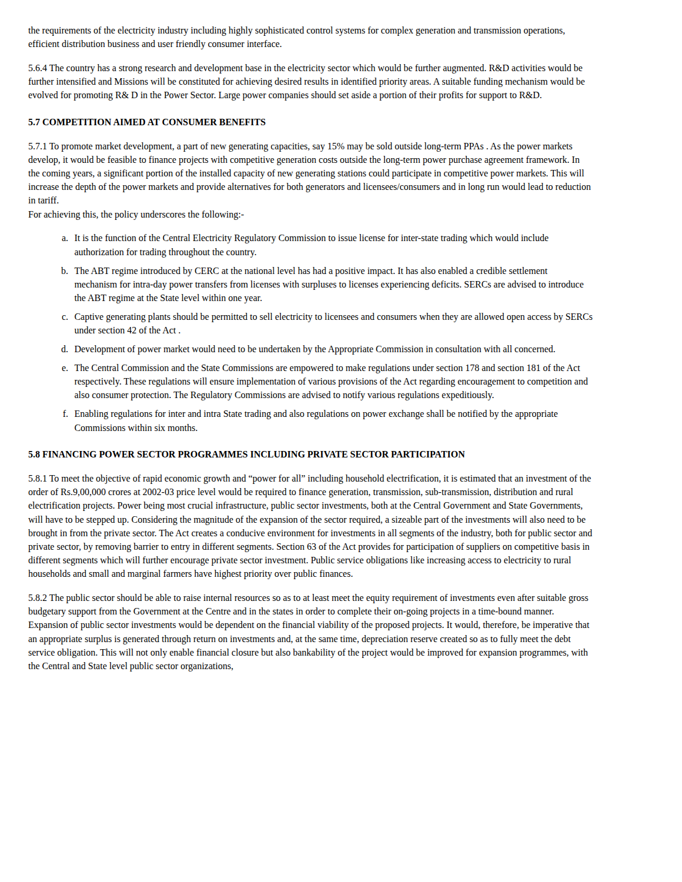the requirements of the electricity industry including highly sophisticated control systems for complex generation and transmission operations, efficient distribution business and user friendly consumer interface.
5.6.4 The country has a strong research and development base in the electricity sector which would be further augmented. R&D activities would be further intensified and Missions will be constituted for achieving desired results in identified priority areas. A suitable funding mechanism would be evolved for promoting R& D in the Power Sector. Large power companies should set aside a portion of their profits for support to R&D.
5.7 COMPETITION AIMED AT CONSUMER BENEFITS
5.7.1 To promote market development, a part of new generating capacities, say 15% may be sold outside long-term PPAs . As the power markets develop, it would be feasible to finance projects with competitive generation costs outside the long-term power purchase agreement framework. In the coming years, a significant portion of the installed capacity of new generating stations could participate in competitive power markets. This will increase the depth of the power markets and provide alternatives for both generators and licensees/consumers and in long run would lead to reduction in tariff.
For achieving this, the policy underscores the following:-
It is the function of the Central Electricity Regulatory Commission to issue license for inter-state trading which would include authorization for trading throughout the country.
The ABT regime introduced by CERC at the national level has had a positive impact. It has also enabled a credible settlement mechanism for intra-day power transfers from licenses with surpluses to licenses experiencing deficits. SERCs are advised to introduce the ABT regime at the State level within one year.
Captive generating plants should be permitted to sell electricity to licensees and consumers when they are allowed open access by SERCs under section 42 of the Act .
Development of power market would need to be undertaken by the Appropriate Commission in consultation with all concerned.
The Central Commission and the State Commissions are empowered to make regulations under section 178 and section 181 of the Act respectively. These regulations will ensure implementation of various provisions of the Act regarding encouragement to competition and also consumer protection. The Regulatory Commissions are advised to notify various regulations expeditiously.
Enabling regulations for inter and intra State trading and also regulations on power exchange shall be notified by the appropriate Commissions within six months.
5.8 FINANCING POWER SECTOR PROGRAMMES INCLUDING PRIVATE SECTOR PARTICIPATION
5.8.1 To meet the objective of rapid economic growth and “power for all” including household electrification, it is estimated that an investment of the order of Rs.9,00,000 crores at 2002-03 price level would be required to finance generation, transmission, sub-transmission, distribution and rural electrification projects. Power being most crucial infrastructure, public sector investments, both at the Central Government and State Governments, will have to be stepped up. Considering the magnitude of the expansion of the sector required, a sizeable part of the investments will also need to be brought in from the private sector. The Act creates a conducive environment for investments in all segments of the industry, both for public sector and private sector, by removing barrier to entry in different segments. Section 63 of the Act provides for participation of suppliers on competitive basis in different segments which will further encourage private sector investment. Public service obligations like increasing access to electricity to rural households and small and marginal farmers have highest priority over public finances.
5.8.2 The public sector should be able to raise internal resources so as to at least meet the equity requirement of investments even after suitable gross budgetary support from the Government at the Centre and in the states in order to complete their on-going projects in a time-bound manner. Expansion of public sector investments would be dependent on the financial viability of the proposed projects. It would, therefore, be imperative that an appropriate surplus is generated through return on investments and, at the same time, depreciation reserve created so as to fully meet the debt service obligation. This will not only enable financial closure but also bankability of the project would be improved for expansion programmes, with the Central and State level public sector organizations,